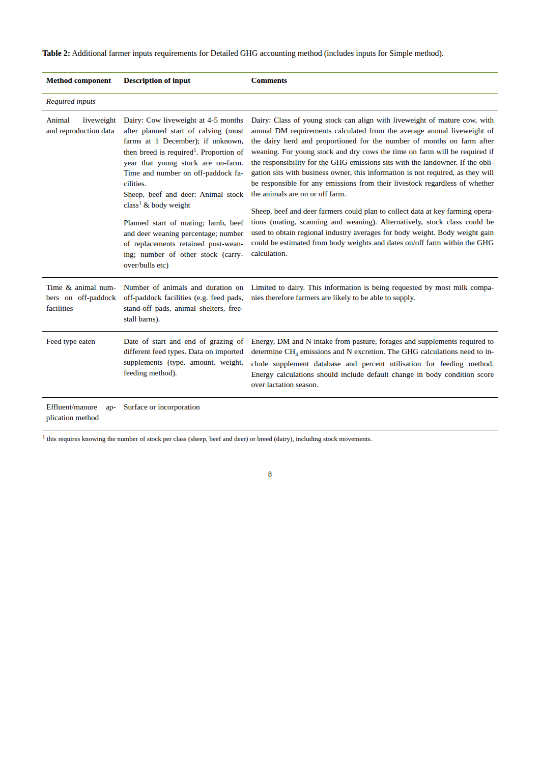Table 2: Additional farmer inputs requirements for Detailed GHG accounting method (includes inputs for Simple method).
| Method component | Description of input | Comments |
| --- | --- | --- |
| Required inputs |
| Animal liveweight and reproduction data | Dairy: Cow liveweight at 4-5 months after planned start of calving (most farms at 1 December); if unknown, then breed is required 1 . Proportion of year that young stock are on-farm. Time and number on off-paddock facilities. Sheep, beef and deer: Animal stock class 1 & body weight Planned start of mating; lamb, beef and deer weaning percentage; number of replacements retained post-weaning; number of other stock (carry-over/bulls etc) | Dairy: Class of young stock can align with liveweight of mature cow, with annual DM requirements calculated from the average annual liveweight of the dairy herd and proportioned for the number of months on farm after weaning. For young stock and dry cows the time on farm will be required if the responsibility for the GHG emissions sits with the landowner. If the obligation sits with business owner, this information is not required, as they will be responsible for any emissions from their livestock regardless of whether the animals are on or off farm. Sheep, beef and deer farmers could plan to collect data at key farming operations (mating, scanning and weaning). Alternatively, stock class could be used to obtain regional industry averages for body weight. Body weight gain could be estimated from body weights and dates on/off farm within the GHG calculation. |
| Time & animal numbers on off-paddock facilities | Number of animals and duration on off-paddock facilities (e.g. feed pads, stand-off pads, animal shelters, free-stall barns). | Limited to dairy. This information is being requested by most milk companies therefore farmers are likely to be able to supply. |
| Feed type eaten | Date of start and end of grazing of different feed types. Data on imported supplements (type, amount, weight, feeding method). | Energy, DM and N intake from pasture, forages and supplements required to determine CH 4 emissions and N excretion. The GHG calculations need to include supplement database and percent utilisation for feeding method. Energy calculations should include default change in body condition score over lactation season. |
| Effluent/manure application method | Surface or incorporation | |
1 this requires knowing the number of stock per class (sheep, beef and deer) or breed (dairy), including stock movements.
8